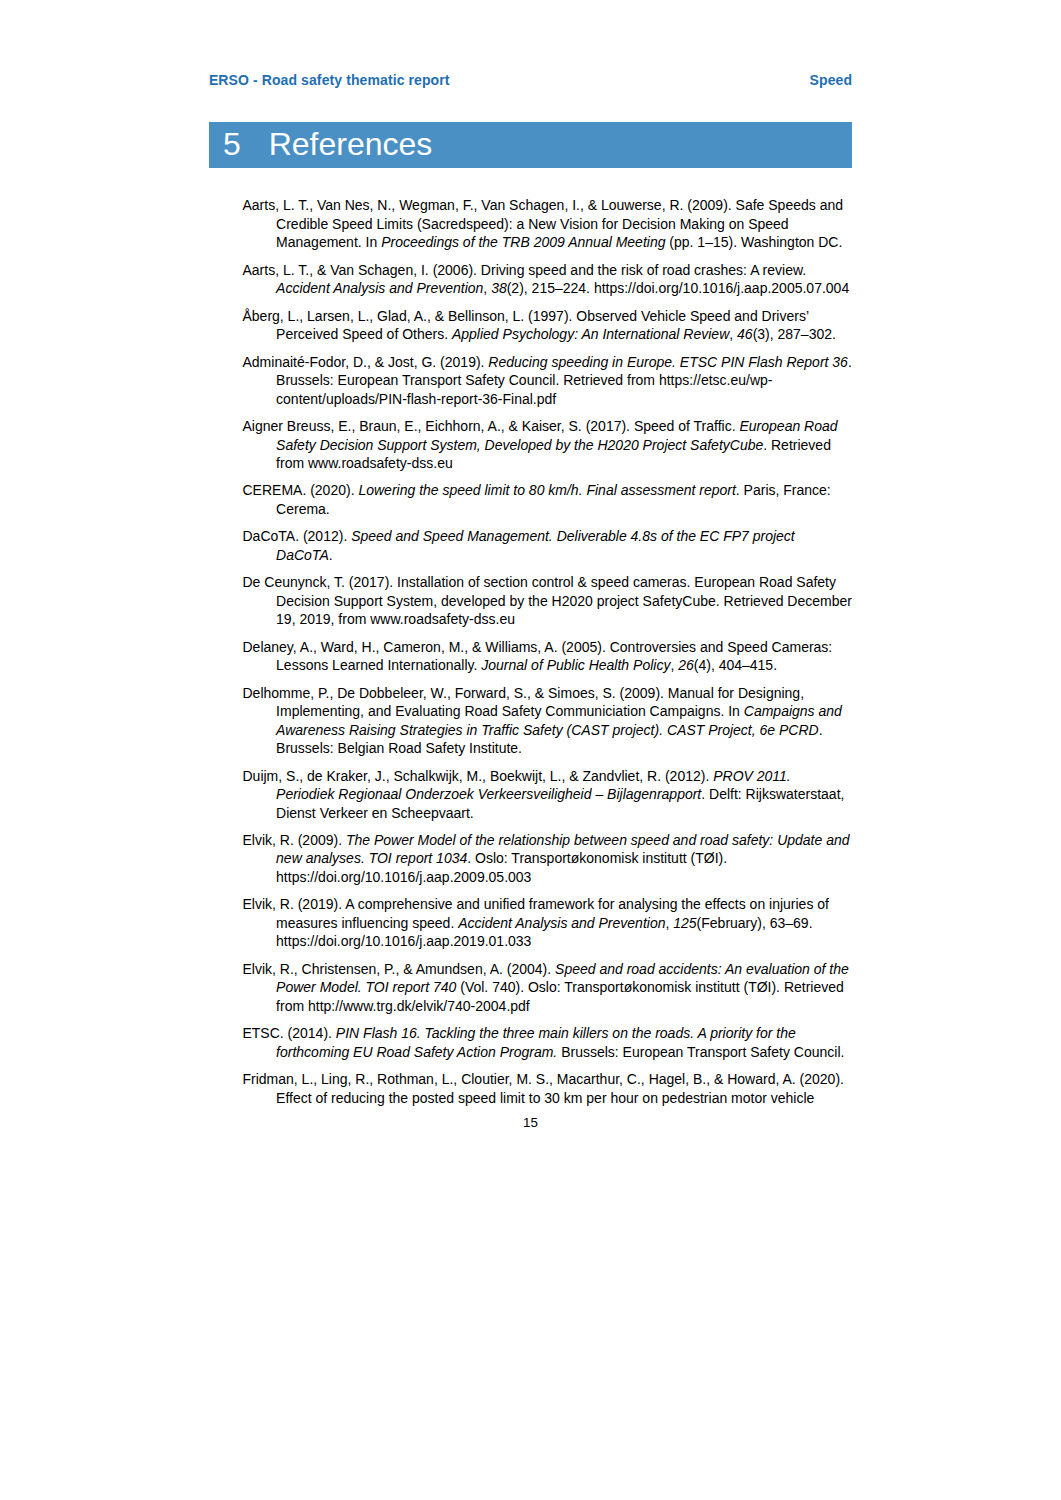ERSO - Road safety thematic report Speed
5 References
Aarts, L. T., Van Nes, N., Wegman, F., Van Schagen, I., & Louwerse, R. (2009). Safe Speeds and Credible Speed Limits (Sacredspeed): a New Vision for Decision Making on Speed Management. In Proceedings of the TRB 2009 Annual Meeting (pp. 1–15). Washington DC.
Aarts, L. T., & Van Schagen, I. (2006). Driving speed and the risk of road crashes: A review. Accident Analysis and Prevention, 38(2), 215–224. https://doi.org/10.1016/j.aap.2005.07.004
Åberg, L., Larsen, L., Glad, A., & Bellinson, L. (1997). Observed Vehicle Speed and Drivers’ Perceived Speed of Others. Applied Psychology: An International Review, 46(3), 287–302.
Adminaité-Fodor, D., & Jost, G. (2019). Reducing speeding in Europe. ETSC PIN Flash Report 36. Brussels: European Transport Safety Council. Retrieved from https://etsc.eu/wp-content/uploads/PIN-flash-report-36-Final.pdf
Aigner Breuss, E., Braun, E., Eichhorn, A., & Kaiser, S. (2017). Speed of Traffic. European Road Safety Decision Support System, Developed by the H2020 Project SafetyCube. Retrieved from www.roadsafety-dss.eu
CEREMA. (2020). Lowering the speed limit to 80 km/h. Final assessment report. Paris, France: Cerema.
DaCoTA. (2012). Speed and Speed Management. Deliverable 4.8s of the EC FP7 project DaCoTA.
De Ceunynck, T. (2017). Installation of section control & speed cameras. European Road Safety Decision Support System, developed by the H2020 project SafetyCube. Retrieved December 19, 2019, from www.roadsafety-dss.eu
Delaney, A., Ward, H., Cameron, M., & Williams, A. (2005). Controversies and Speed Cameras: Lessons Learned Internationally. Journal of Public Health Policy, 26(4), 404–415.
Delhomme, P., De Dobbeleer, W., Forward, S., & Simoes, S. (2009). Manual for Designing, Implementing, and Evaluating Road Safety Communiciation Campaigns. In Campaigns and Awareness Raising Strategies in Traffic Safety (CAST project). CAST Project, 6e PCRD. Brussels: Belgian Road Safety Institute.
Duijm, S., de Kraker, J., Schalkwijk, M., Boekwijt, L., & Zandvliet, R. (2012). PROV 2011. Periodiek Regionaal Onderzoek Verkeersveiligheid – Bijlagenrapport. Delft: Rijkswaterstaat, Dienst Verkeer en Scheepvaart.
Elvik, R. (2009). The Power Model of the relationship between speed and road safety: Update and new analyses. TOI report 1034. Oslo: Transportøkonomisk institutt (TØI). https://doi.org/10.1016/j.aap.2009.05.003
Elvik, R. (2019). A comprehensive and unified framework for analysing the effects on injuries of measures influencing speed. Accident Analysis and Prevention, 125(February), 63–69. https://doi.org/10.1016/j.aap.2019.01.033
Elvik, R., Christensen, P., & Amundsen, A. (2004). Speed and road accidents: An evaluation of the Power Model. TOI report 740 (Vol. 740). Oslo: Transportøkonomisk institutt (TØI). Retrieved from http://www.trg.dk/elvik/740-2004.pdf
ETSC. (2014). PIN Flash 16. Tackling the three main killers on the roads. A priority for the forthcoming EU Road Safety Action Program. Brussels: European Transport Safety Council.
Fridman, L., Ling, R., Rothman, L., Cloutier, M. S., Macarthur, C., Hagel, B., & Howard, A. (2020). Effect of reducing the posted speed limit to 30 km per hour on pedestrian motor vehicle
15